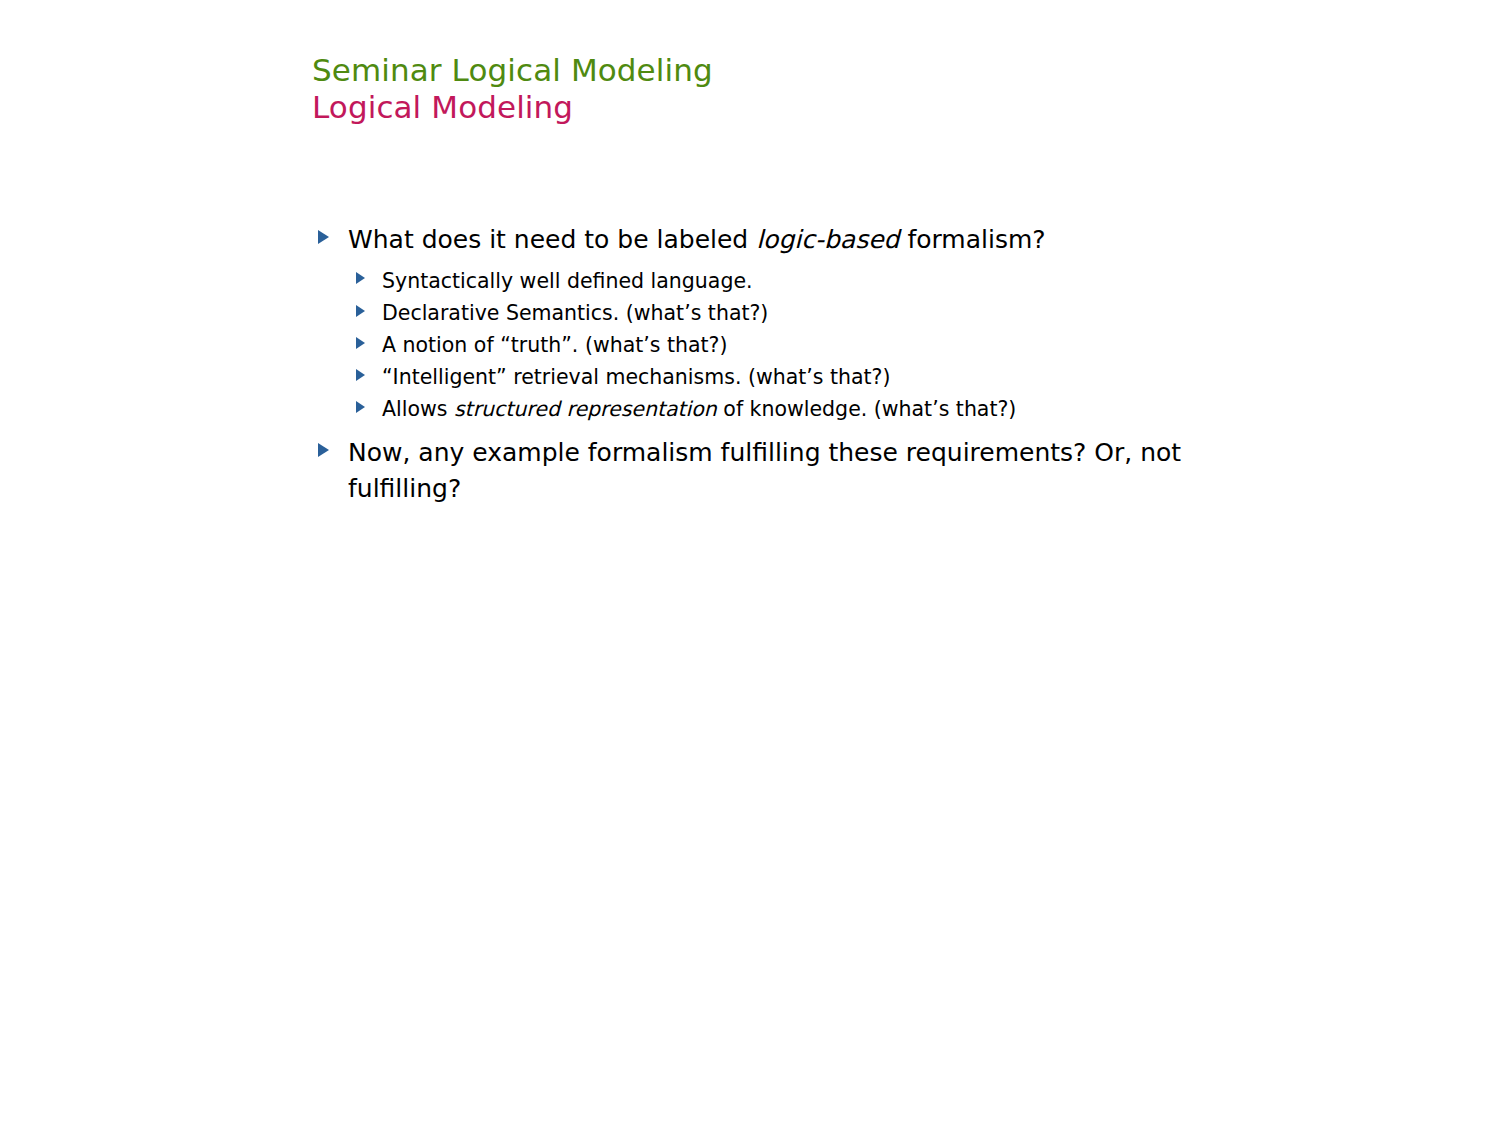Seminar Logical Modeling
Logical Modeling
What does it need to be labeled logic-based formalism?
Syntactically well defined language.
Declarative Semantics. (what’s that?)
A notion of “truth”. (what’s that?)
“Intelligent” retrieval mechanisms. (what’s that?)
Allows structured representation of knowledge. (what’s that?)
Now, any example formalism fulfilling these requirements? Or, not fulfilling?